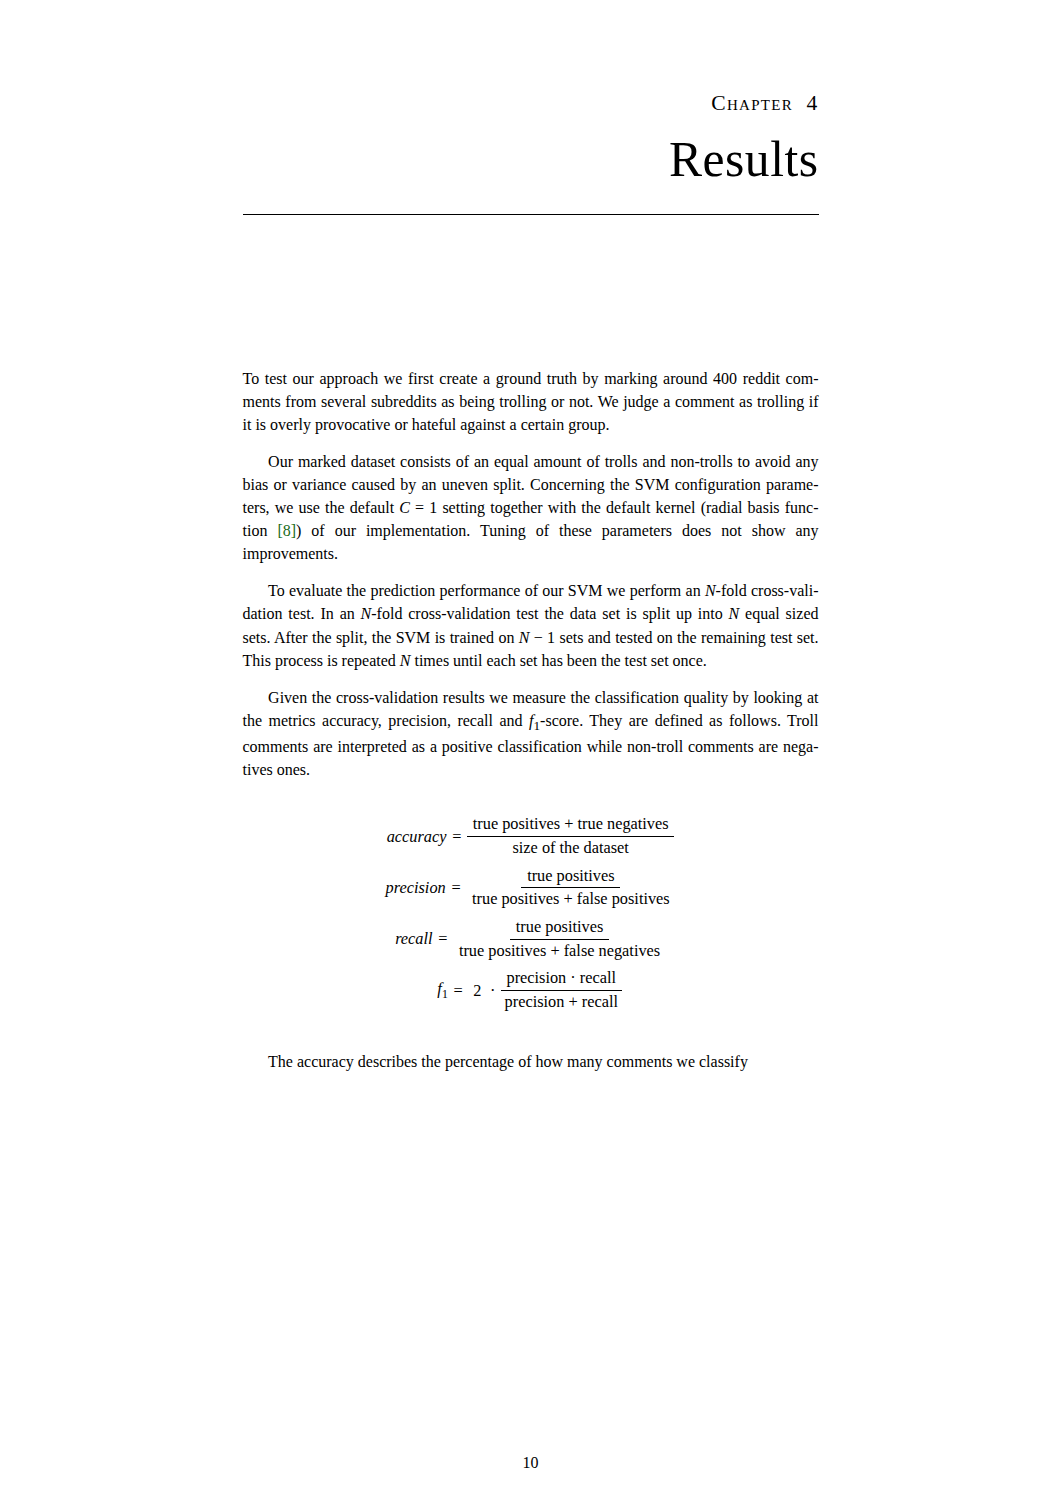Chapter 4
Results
To test our approach we first create a ground truth by marking around 400 reddit comments from several subreddits as being trolling or not. We judge a comment as trolling if it is overly provocative or hateful against a certain group.
Our marked dataset consists of an equal amount of trolls and non-trolls to avoid any bias or variance caused by an uneven split. Concerning the SVM configuration parameters, we use the default C = 1 setting together with the default kernel (radial basis function [8]) of our implementation. Tuning of these parameters does not show any improvements.
To evaluate the prediction performance of our SVM we perform an N-fold cross-validation test. In an N-fold cross-validation test the data set is split up into N equal sized sets. After the split, the SVM is trained on N − 1 sets and tested on the remaining test set. This process is repeated N times until each set has been the test set once.
Given the cross-validation results we measure the classification quality by looking at the metrics accuracy, precision, recall and f1-score. They are defined as follows. Troll comments are interpreted as a positive classification while non-troll comments are negatives ones.
accuracy= true positives + true negatives size of the dataset
precision= true positives true positives + false positives
recall= true positives true positives + false negatives
f1= 2· precision · recall precision + recall
The accuracy describes the percentage of how many comments we classify
10